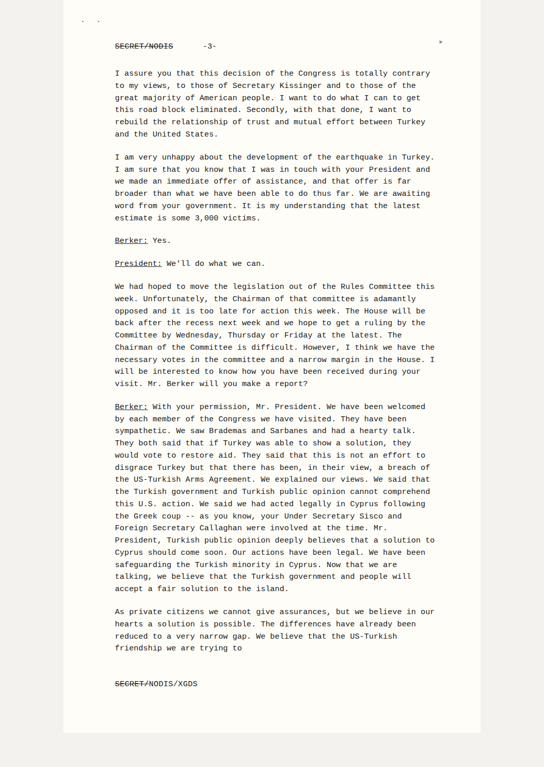· ·
‣
SECRET/NODIS -3-
I assure you that this decision of the Congress is totally contrary to my views, to those of Secretary Kissinger and to those of the great majority of American people. I want to do what I can to get this road block eliminated. Secondly, with that done, I want to rebuild the relationship of trust and mutual effort between Turkey and the United States.
I am very unhappy about the development of the earthquake in Turkey. I am sure that you know that I was in touch with your President and we made an immediate offer of assistance, and that offer is far broader than what we have been able to do thus far. We are awaiting word from your government. It is my understanding that the latest estimate is some 3,000 victims.
Berker: Yes.
President: We'll do what we can.
We had hoped to move the legislation out of the Rules Committee this week. Unfortunately, the Chairman of that committee is adamantly opposed and it is too late for action this week. The House will be back after the recess next week and we hope to get a ruling by the Committee by Wednesday, Thursday or Friday at the latest. The Chairman of the Committee is difficult. However, I think we have the necessary votes in the committee and a narrow margin in the House. I will be interested to know how you have been received during your visit. Mr. Berker will you make a report?
Berker: With your permission, Mr. President. We have been welcomed by each member of the Congress we have visited. They have been sympathetic. We saw Brademas and Sarbanes and had a hearty talk. They both said that if Turkey was able to show a solution, they would vote to restore aid. They said that this is not an effort to disgrace Turkey but that there has been, in their view, a breach of the US-Turkish Arms Agreement. We explained our views. We said that the Turkish government and Turkish public opinion cannot comprehend this U.S. action. We said we had acted legally in Cyprus following the Greek coup -- as you know, your Under Secretary Sisco and Foreign Secretary Callaghan were involved at the time. Mr. President, Turkish public opinion deeply believes that a solution to Cyprus should come soon. Our actions have been legal. We have been safeguarding the Turkish minority in Cyprus. Now that we are talking, we believe that the Turkish government and people will accept a fair solution to the island.
As private citizens we cannot give assurances, but we believe in our hearts a solution is possible. The differences have already been reduced to a very narrow gap. We believe that the US-Turkish friendship we are trying to
SECRET/NODIS/XGDS